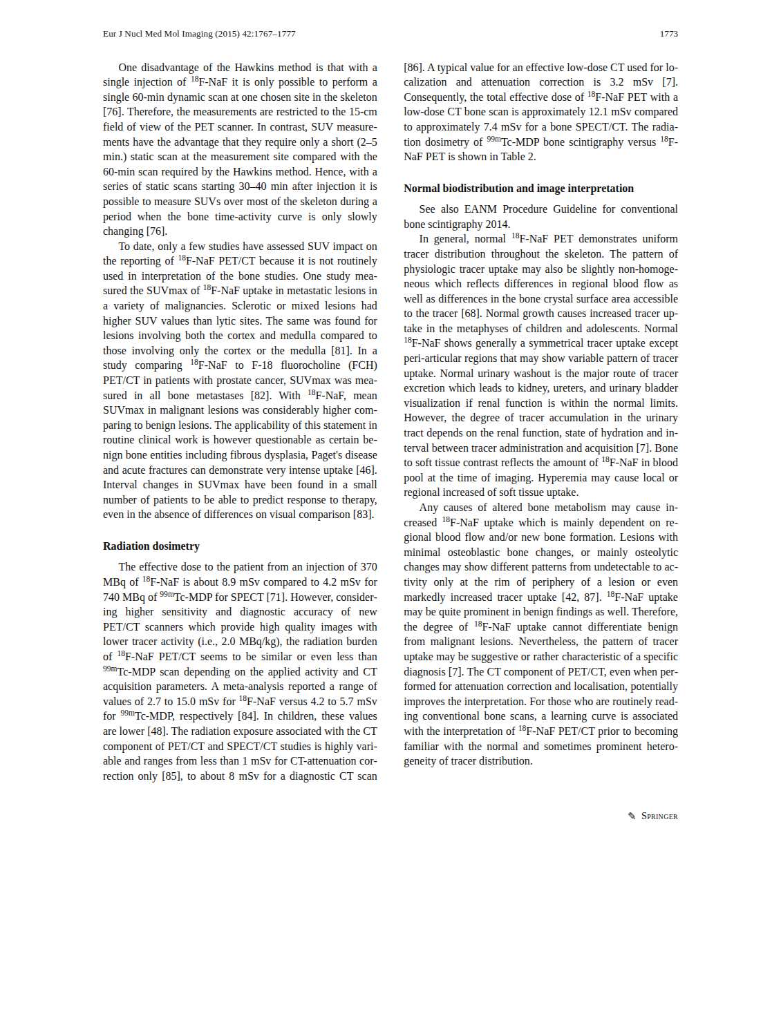Eur J Nucl Med Mol Imaging (2015) 42:1767–1777 1773
One disadvantage of the Hawkins method is that with a single injection of 18F-NaF it is only possible to perform a single 60-min dynamic scan at one chosen site in the skeleton [76]. Therefore, the measurements are restricted to the 15-cm field of view of the PET scanner. In contrast, SUV measurements have the advantage that they require only a short (2–5 min.) static scan at the measurement site compared with the 60-min scan required by the Hawkins method. Hence, with a series of static scans starting 30–40 min after injection it is possible to measure SUVs over most of the skeleton during a period when the bone time-activity curve is only slowly changing [76].
To date, only a few studies have assessed SUV impact on the reporting of 18F-NaF PET/CT because it is not routinely used in interpretation of the bone studies. One study measured the SUVmax of 18F-NaF uptake in metastatic lesions in a variety of malignancies. Sclerotic or mixed lesions had higher SUV values than lytic sites. The same was found for lesions involving both the cortex and medulla compared to those involving only the cortex or the medulla [81]. In a study comparing 18F-NaF to F-18 fluorocholine (FCH) PET/CT in patients with prostate cancer, SUVmax was measured in all bone metastases [82]. With 18F-NaF, mean SUVmax in malignant lesions was considerably higher comparing to benign lesions. The applicability of this statement in routine clinical work is however questionable as certain benign bone entities including fibrous dysplasia, Paget's disease and acute fractures can demonstrate very intense uptake [46]. Interval changes in SUVmax have been found in a small number of patients to be able to predict response to therapy, even in the absence of differences on visual comparison [83].
Radiation dosimetry
The effective dose to the patient from an injection of 370 MBq of 18F-NaF is about 8.9 mSv compared to 4.2 mSv for 740 MBq of 99mTc-MDP for SPECT [71]. However, considering higher sensitivity and diagnostic accuracy of new PET/CT scanners which provide high quality images with lower tracer activity (i.e., 2.0 MBq/kg), the radiation burden of 18F-NaF PET/CT seems to be similar or even less than 99mTc-MDP scan depending on the applied activity and CT acquisition parameters. A meta-analysis reported a range of values of 2.7 to 15.0 mSv for 18F-NaF versus 4.2 to 5.7 mSv for 99mTc-MDP, respectively [84]. In children, these values are lower [48]. The radiation exposure associated with the CT component of PET/CT and SPECT/CT studies is highly variable and ranges from less than 1 mSv for CT-attenuation correction only [85], to about 8 mSv for a diagnostic CT scan [86]. A typical value for an effective low-dose CT used for localization and attenuation correction is 3.2 mSv [7]. Consequently, the total effective dose of 18F-NaF PET with a low-dose CT bone scan is approximately 12.1 mSv compared to approximately 7.4 mSv for a bone SPECT/CT. The radiation dosimetry of 99mTc-MDP bone scintigraphy versus 18F-NaF PET is shown in Table 2.
Normal biodistribution and image interpretation
See also EANM Procedure Guideline for conventional bone scintigraphy 2014.
In general, normal 18F-NaF PET demonstrates uniform tracer distribution throughout the skeleton. The pattern of physiologic tracer uptake may also be slightly non-homogeneous which reflects differences in regional blood flow as well as differences in the bone crystal surface area accessible to the tracer [68]. Normal growth causes increased tracer uptake in the metaphyses of children and adolescents. Normal 18F-NaF shows generally a symmetrical tracer uptake except peri-articular regions that may show variable pattern of tracer uptake. Normal urinary washout is the major route of tracer excretion which leads to kidney, ureters, and urinary bladder visualization if renal function is within the normal limits. However, the degree of tracer accumulation in the urinary tract depends on the renal function, state of hydration and interval between tracer administration and acquisition [7]. Bone to soft tissue contrast reflects the amount of 18F-NaF in blood pool at the time of imaging. Hyperemia may cause local or regional increased of soft tissue uptake.
Any causes of altered bone metabolism may cause increased 18F-NaF uptake which is mainly dependent on regional blood flow and/or new bone formation. Lesions with minimal osteoblastic bone changes, or mainly osteolytic changes may show different patterns from undetectable to activity only at the rim of periphery of a lesion or even markedly increased tracer uptake [42, 87]. 18F-NaF uptake may be quite prominent in benign findings as well. Therefore, the degree of 18F-NaF uptake cannot differentiate benign from malignant lesions. Nevertheless, the pattern of tracer uptake may be suggestive or rather characteristic of a specific diagnosis [7]. The CT component of PET/CT, even when performed for attenuation correction and localisation, potentially improves the interpretation. For those who are routinely reading conventional bone scans, a learning curve is associated with the interpretation of 18F-NaF PET/CT prior to becoming familiar with the normal and sometimes prominent heterogeneity of tracer distribution.
✎ Springer